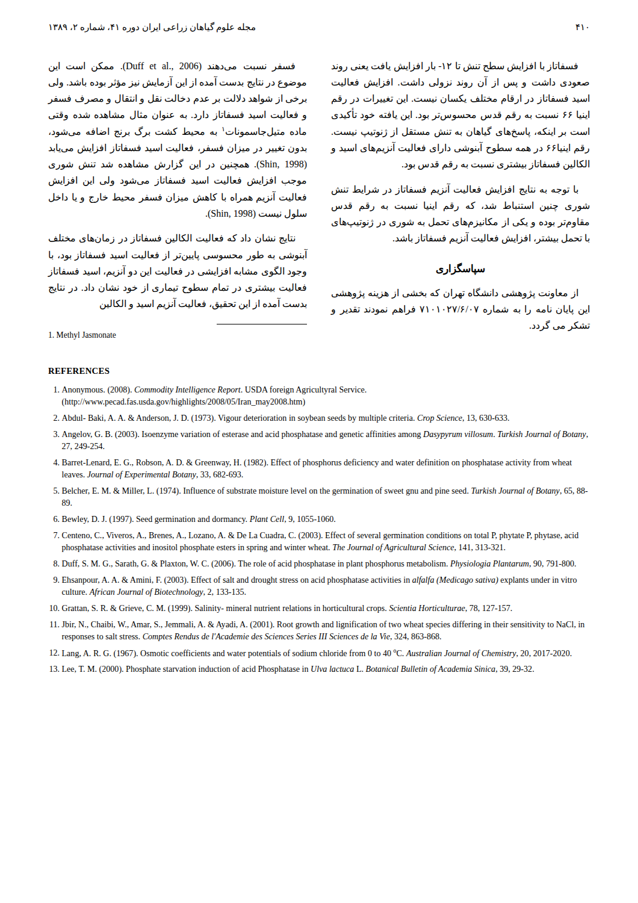۴۱۰ مجله علوم گیاهان زراعی ایران دوره ۴۱، شماره ۲، ۱۳۸۹
فسفاتاز با افزایش سطح تنش تا ۱۲- بار افزایش یافت یعنی روند صعودی داشت و پس از آن روند نزولی داشت. افزایش فعالیت اسید فسفاتاز در ارقام مختلف یکسان نیست. این تغییرات در رقم اینیا ۶۶ نسبت به رقم قدس محسوس‌تر بود. این یافته خود تأکیدی است بر اینکه، پاسخ‌های گیاهان به تنش مستقل از ژنوتیپ نیست. رقم اینیا۶۶ در همه سطوح آبنوشی دارای فعالیت آنزیم‌های اسید و الکالین فسفاتاز بیشتری نسبت به رقم قدس بود.
با توجه به نتایج افزایش فعالیت آنزیم فسفاتاز در شرایط تنش شوری چنین استنباط شد، که رقم اینیا نسبت به رقم قدس مقاوم‌تر بوده و یکی از مکانیزم‌های تحمل به شوری در ژنوتیپ‌های با تحمل بیشتر، افزایش فعالیت آنزیم فسفاتاز باشد.
سپاسگزاری
از معاونت پژوهشی دانشگاه تهران که بخشی از هزینه پژوهشی این پایان نامه را به شماره ۷۱۰۱۰۲۷/۶/۰۷ فراهم نمودند تقدیر و تشکر می گردد.
فسفر نسبت می‌دهند (Duff et al., 2006). ممکن است این موضوع در نتایج بدست آمده از این آزمایش نیز مؤثر بوده باشد. ولی برخی از شواهد دلالت بر عدم دخالت نقل و انتقال و مصرف فسفر و فعالیت اسید فسفاتاز دارد. به عنوان مثال مشاهده شده وقتی ماده متیل‌جاسمونات۱ به محیط کشت برگ برنج اضافه می‌شود، بدون تغییر در میزان فسفر، فعالیت اسید فسفاتاز افزایش می‌یابد (Shin, 1998). همچنین در این گزارش مشاهده شد تنش شوری موجب افزایش فعالیت اسید فسفاتاز می‌شود ولی این افزایش فعالیت آنزیم همراه با کاهش میزان فسفر محیط خارج و یا داخل سلول نیست (Shin, 1998).
نتایج نشان داد که فعالیت الکالین فسفاتاز در زمان‌های مختلف آبنوشی به طور محسوسی پایین‌تر از فعالیت اسید فسفاتاز بود، با وجود الگوی مشابه افزایشی در فعالیت این دو آنزیم، اسید فسفاتاز فعالیت بیشتری در تمام سطوح تیماری از خود نشان داد. در نتایج بدست آمده از این تحقیق، فعالیت آنزیم اسید و الکالین
1. Methyl Jasmonate
REFERENCES
Anonymous. (2008). Commodity Intelligence Report. USDA foreign Agricultyral Service. (http://www.pecad.fas.usda.gov/highlights/2008/05/Iran_may2008.htm)
Abdul- Baki, A. A. & Anderson, J. D. (1973). Vigour deterioration in soybean seeds by multiple criteria. Crop Science, 13, 630-633.
Angelov, G. B. (2003). Isoenzyme variation of esterase and acid phosphatase and genetic affinities among Dasypyrum villosum. Turkish Journal of Botany, 27, 249-254.
Barret-Lenard, E. G., Robson, A. D. & Greenway, H. (1982). Effect of phosphorus deficiency and water definition on phosphatase activity from wheat leaves. Journal of Experimental Botany, 33, 682-693.
Belcher, E. M. & Miller, L. (1974). Influence of substrate moisture level on the germination of sweet gnu and pine seed. Turkish Journal of Botany, 65, 88-89.
Bewley, D. J. (1997). Seed germination and dormancy. Plant Cell, 9, 1055-1060.
Centeno, C., Viveros, A., Brenes, A., Lozano, A. & De La Cuadra, C. (2003). Effect of several germination conditions on total P, phytate P, phytase, acid phosphatase activities and inositol phosphate esters in spring and winter wheat. The Journal of Agricultural Science, 141, 313-321.
Duff, S. M. G., Sarath, G. & Plaxton, W. C. (2006). The role of acid phosphatase in plant phosphorus metabolism. Physiologia Plantarum, 90, 791-800.
Ehsanpour, A. A. & Amini, F. (2003). Effect of salt and drought stress on acid phosphatase activities in alfalfa (Medicago sativa) explants under in vitro culture. African Journal of Biotechnology, 2, 133-135.
Grattan, S. R. & Grieve, C. M. (1999). Salinity- mineral nutrient relations in horticultural crops. Scientia Horticulturae, 78, 127-157.
Jbir, N., Chaibi, W., Amar, S., Jemmali, A. & Ayadi, A. (2001). Root growth and lignification of two wheat species differing in their sensitivity to NaCl, in responses to salt stress. Comptes Rendus de l'Academie des Sciences Series III Sciences de la Vie, 324, 863-868.
Lang, A. R. G. (1967). Osmotic coefficients and water potentials of sodium chloride from 0 to 40 oC. Australian Journal of Chemistry, 20, 2017-2020.
Lee, T. M. (2000). Phosphate starvation induction of acid Phosphatase in Ulva lactuca L. Botanical Bulletin of Academia Sinica, 39, 29-32.